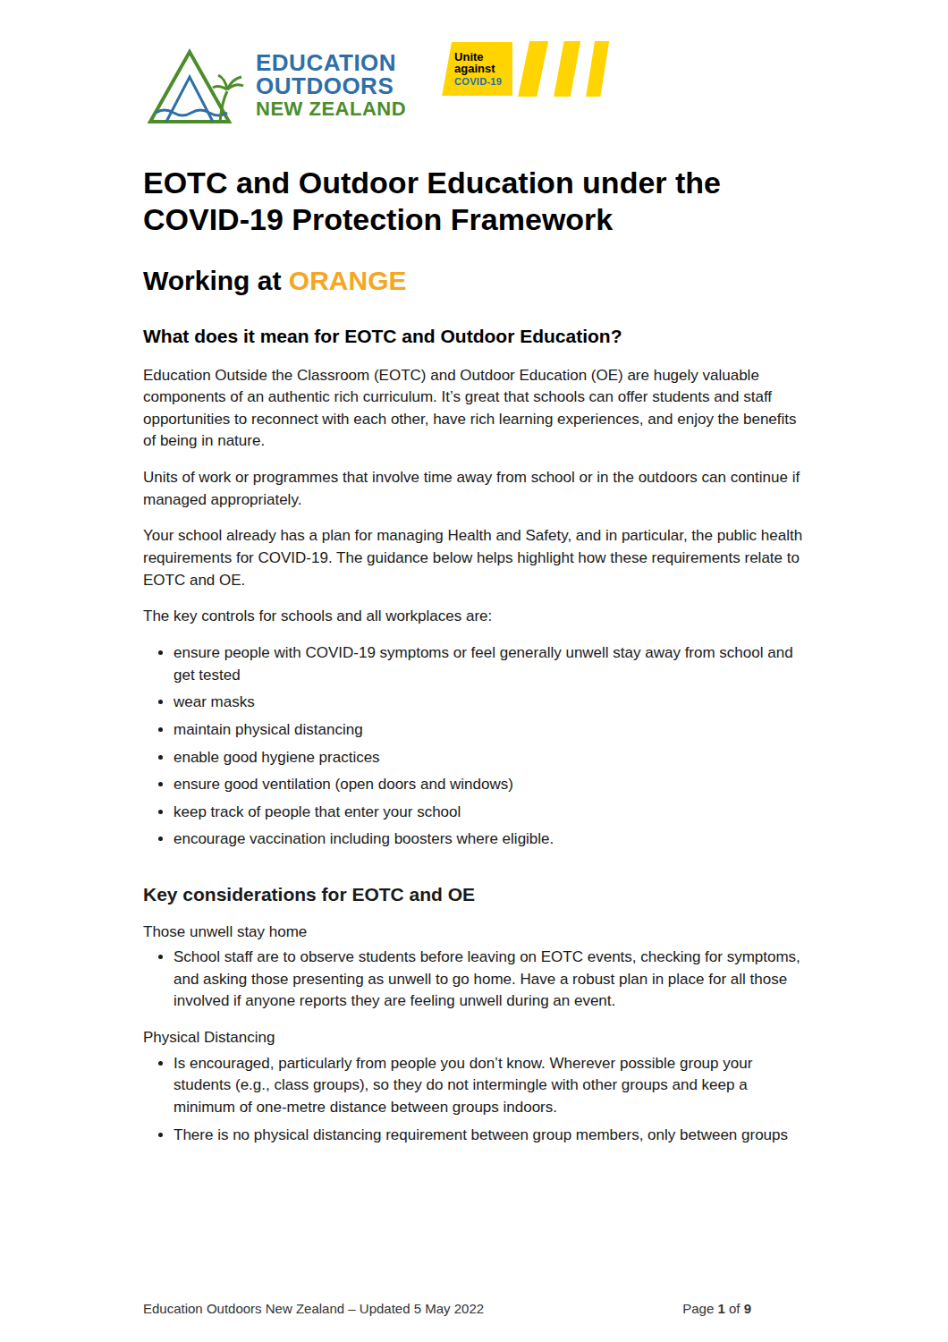EDUCATION OUTDOORS NEW ZEALAND
Unite
against
COVID-19
EOTC and Outdoor Education under the
COVID-19 Protection Framework
Working at ORANGE
What does it mean for EOTC and Outdoor Education?
Education Outside the Classroom (EOTC) and Outdoor Education (OE) are hugely valuable components of an authentic rich curriculum. It’s great that schools can offer students and staff opportunities to reconnect with each other, have rich learning experiences, and enjoy the benefits of being in nature.
Units of work or programmes that involve time away from school or in the outdoors can continue if managed appropriately.
Your school already has a plan for managing Health and Safety, and in particular, the public health requirements for COVID-19. The guidance below helps highlight how these requirements relate to EOTC and OE.
The key controls for schools and all workplaces are:
ensure people with COVID-19 symptoms or feel generally unwell stay away from school and get tested
wear masks
maintain physical distancing
enable good hygiene practices
ensure good ventilation (open doors and windows)
keep track of people that enter your school
encourage vaccination including boosters where eligible.
Key considerations for EOTC and OE
Those unwell stay home
School staff are to observe students before leaving on EOTC events, checking for symptoms, and asking those presenting as unwell to go home. Have a robust plan in place for all those involved if anyone reports they are feeling unwell during an event.
Physical Distancing
Is encouraged, particularly from people you don’t know. Wherever possible group your students (e.g., class groups), so they do not intermingle with other groups and keep a minimum of one-metre distance between groups indoors.
There is no physical distancing requirement between group members, only between groups
Education Outdoors New Zealand – Updated 5 May 2022
Page 1 of 9